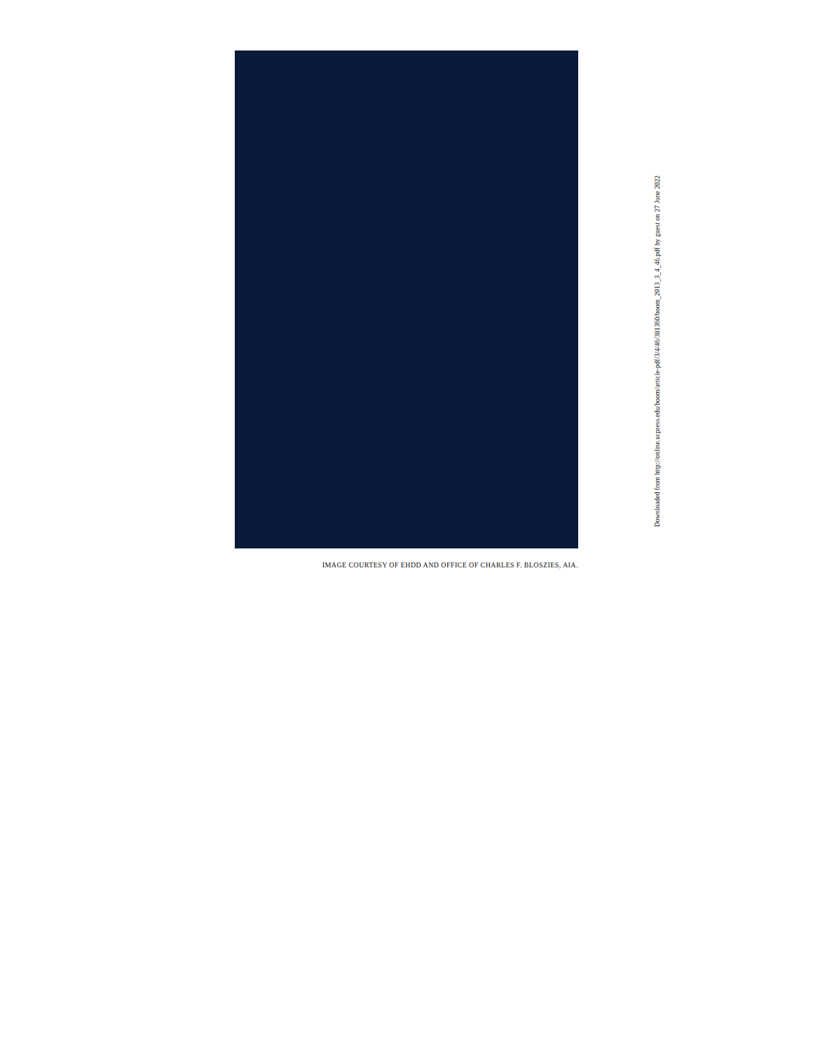Downloaded from http://online.ucpress.edu/boom/article-pdf/3/4/46/381360/boom_2013_3_4_46.pdf by guest on 27 June 2022
Image courtesy of EHDD and Office of Charles F. Bloszies, AIA.